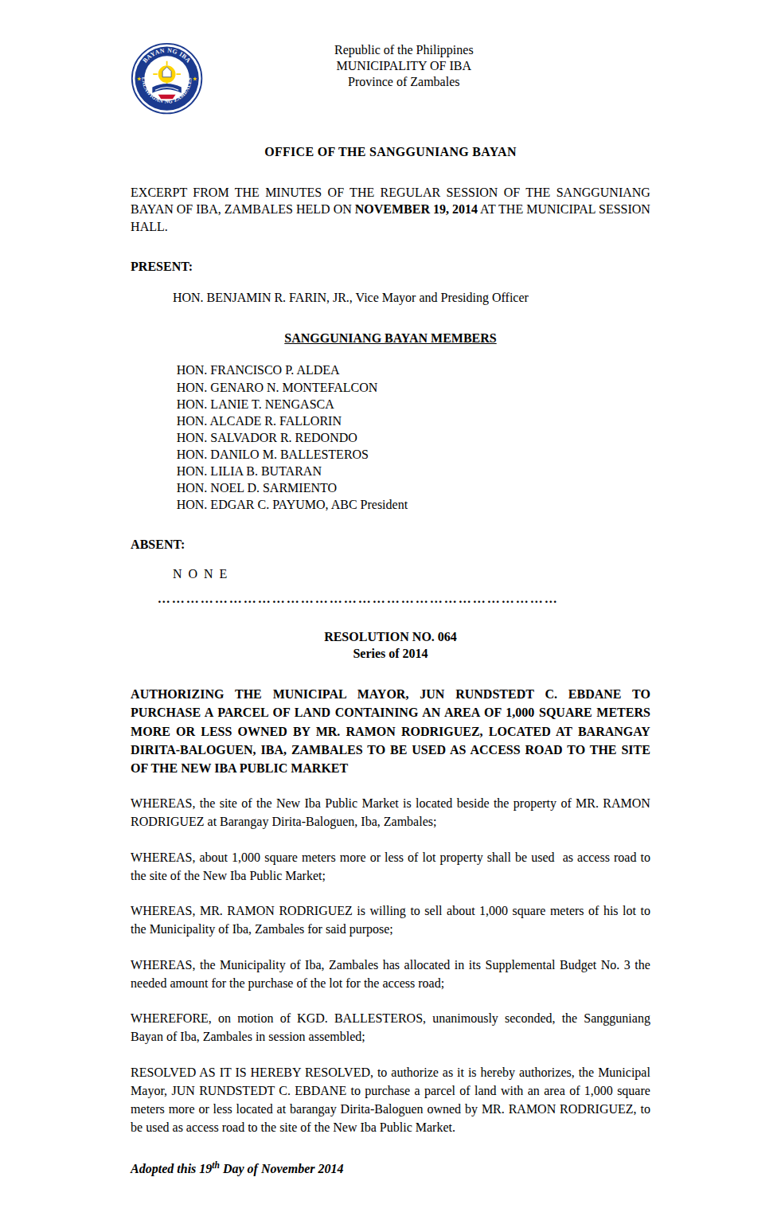BAYAN NG IBA LALAWIGAN NG ZAMBALES ★ ★
Republic of the Philippines
MUNICIPALITY OF IBA
Province of Zambales
OFFICE OF THE SANGGUNIANG BAYAN
EXCERPT FROM THE MINUTES OF THE REGULAR SESSION OF THE SANGGUNIANG BAYAN OF IBA, ZAMBALES HELD ON NOVEMBER 19, 2014 AT THE MUNICIPAL SESSION HALL.
PRESENT:
HON. BENJAMIN R. FARIN, JR., Vice Mayor and Presiding Officer
SANGGUNIANG BAYAN MEMBERS
HON. FRANCISCO P. ALDEA
HON. GENARO N. MONTEFALCON
HON. LANIE T. NENGASCA
HON. ALCADE R. FALLORIN
HON. SALVADOR R. REDONDO
HON. DANILO M. BALLESTEROS
HON. LILIA B. BUTARAN
HON. NOEL D. SARMIENTO
HON. EDGAR C. PAYUMO, ABC President
ABSENT:
N O N E
…………………………………………………………………………
RESOLUTION NO. 064
Series of 2014
AUTHORIZING THE MUNICIPAL MAYOR, JUN RUNDSTEDT C. EBDANE TO PURCHASE A PARCEL OF LAND CONTAINING AN AREA OF 1,000 SQUARE METERS MORE OR LESS OWNED BY MR. RAMON RODRIGUEZ, LOCATED AT BARANGAY DIRITA-BALOGUEN, IBA, ZAMBALES TO BE USED AS ACCESS ROAD TO THE SITE OF THE NEW IBA PUBLIC MARKET
WHEREAS, the site of the New Iba Public Market is located beside the property of MR. RAMON RODRIGUEZ at Barangay Dirita-Baloguen, Iba, Zambales;
WHEREAS, about 1,000 square meters more or less of lot property shall be used as access road to the site of the New Iba Public Market;
WHEREAS, MR. RAMON RODRIGUEZ is willing to sell about 1,000 square meters of his lot to the Municipality of Iba, Zambales for said purpose;
WHEREAS, the Municipality of Iba, Zambales has allocated in its Supplemental Budget No. 3 the needed amount for the purchase of the lot for the access road;
WHEREFORE, on motion of KGD. BALLESTEROS, unanimously seconded, the Sangguniang Bayan of Iba, Zambales in session assembled;
RESOLVED AS IT IS HEREBY RESOLVED, to authorize as it is hereby authorizes, the Municipal Mayor, JUN RUNDSTEDT C. EBDANE to purchase a parcel of land with an area of 1,000 square meters more or less located at barangay Dirita-Baloguen owned by MR. RAMON RODRIGUEZ, to be used as access road to the site of the New Iba Public Market.
Adopted this 19th Day of November 2014